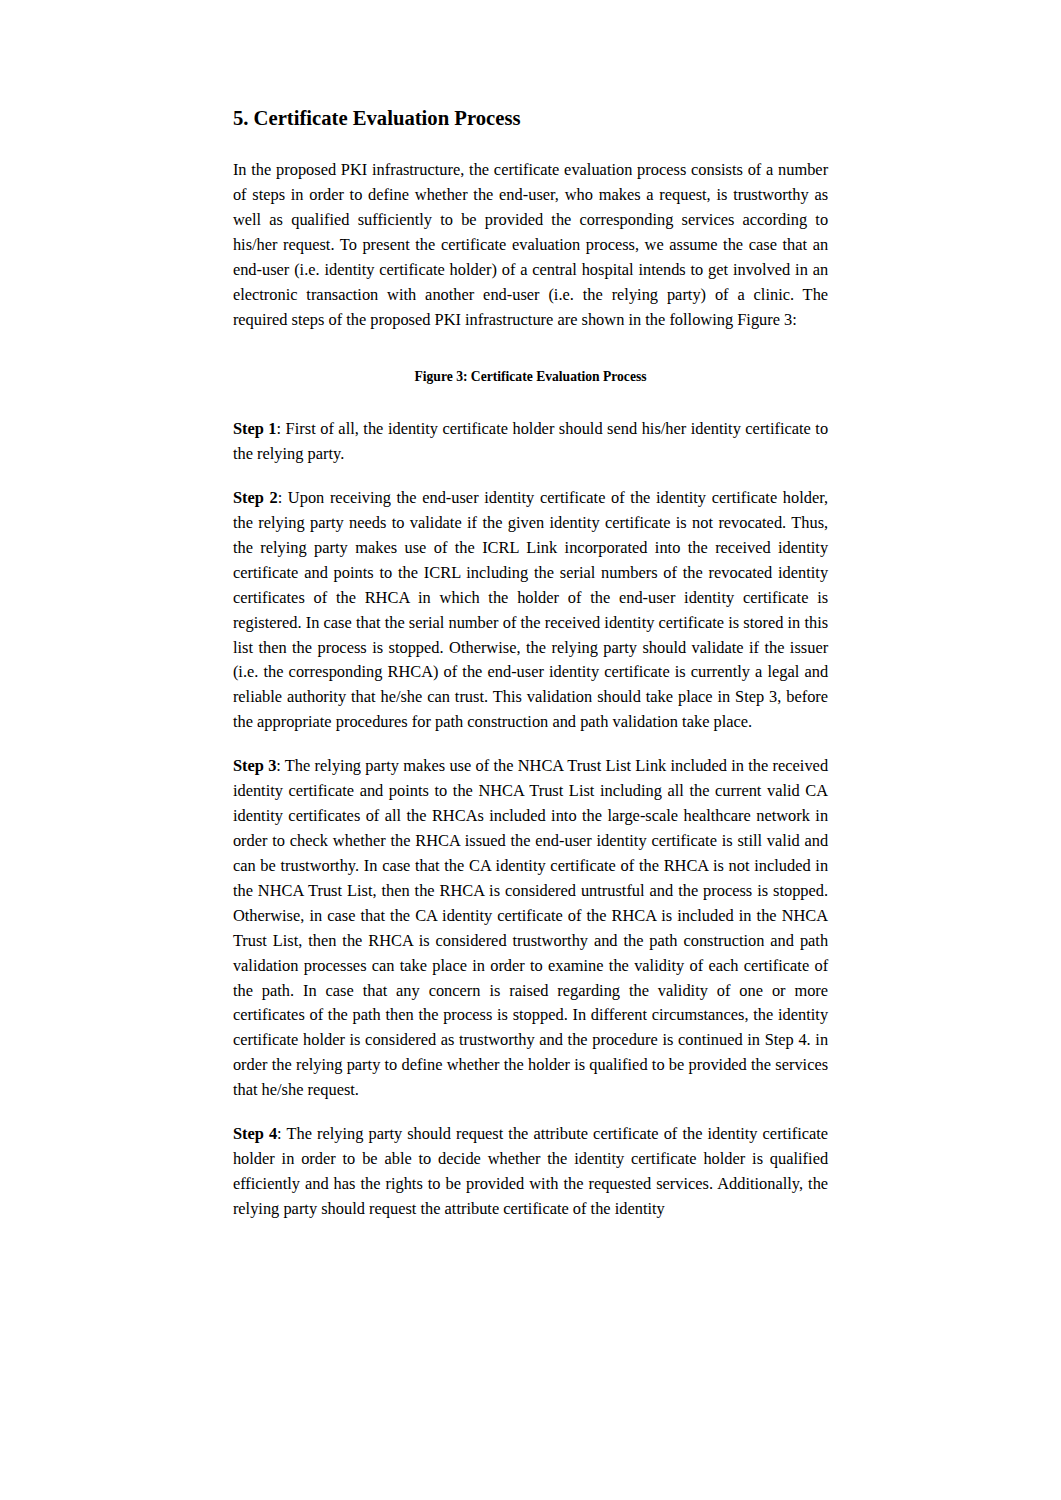5. Certificate Evaluation Process
In the proposed PKI infrastructure, the certificate evaluation process consists of a number of steps in order to define whether the end-user, who makes a request, is trustworthy as well as qualified sufficiently to be provided the corresponding services according to his/her request. To present the certificate evaluation process, we assume the case that an end-user (i.e. identity certificate holder) of a central hospital intends to get involved in an electronic transaction with another end-user (i.e. the relying party) of a clinic. The required steps of the proposed PKI infrastructure are shown in the following Figure 3:
Figure 3: Certificate Evaluation Process
Step 1: First of all, the identity certificate holder should send his/her identity certificate to the relying party.
Step 2: Upon receiving the end-user identity certificate of the identity certificate holder, the relying party needs to validate if the given identity certificate is not revocated. Thus, the relying party makes use of the ICRL Link incorporated into the received identity certificate and points to the ICRL including the serial numbers of the revocated identity certificates of the RHCA in which the holder of the end-user identity certificate is registered. In case that the serial number of the received identity certificate is stored in this list then the process is stopped. Otherwise, the relying party should validate if the issuer (i.e. the corresponding RHCA) of the end-user identity certificate is currently a legal and reliable authority that he/she can trust. This validation should take place in Step 3, before the appropriate procedures for path construction and path validation take place.
Step 3: The relying party makes use of the NHCA Trust List Link included in the received identity certificate and points to the NHCA Trust List including all the current valid CA identity certificates of all the RHCAs included into the large-scale healthcare network in order to check whether the RHCA issued the end-user identity certificate is still valid and can be trustworthy. In case that the CA identity certificate of the RHCA is not included in the NHCA Trust List, then the RHCA is considered untrustful and the process is stopped. Otherwise, in case that the CA identity certificate of the RHCA is included in the NHCA Trust List, then the RHCA is considered trustworthy and the path construction and path validation processes can take place in order to examine the validity of each certificate of the path. In case that any concern is raised regarding the validity of one or more certificates of the path then the process is stopped. In different circumstances, the identity certificate holder is considered as trustworthy and the procedure is continued in Step 4. in order the relying party to define whether the holder is qualified to be provided the services that he/she request.
Step 4: The relying party should request the attribute certificate of the identity certificate holder in order to be able to decide whether the identity certificate holder is qualified efficiently and has the rights to be provided with the requested services. Additionally, the relying party should request the attribute certificate of the identity